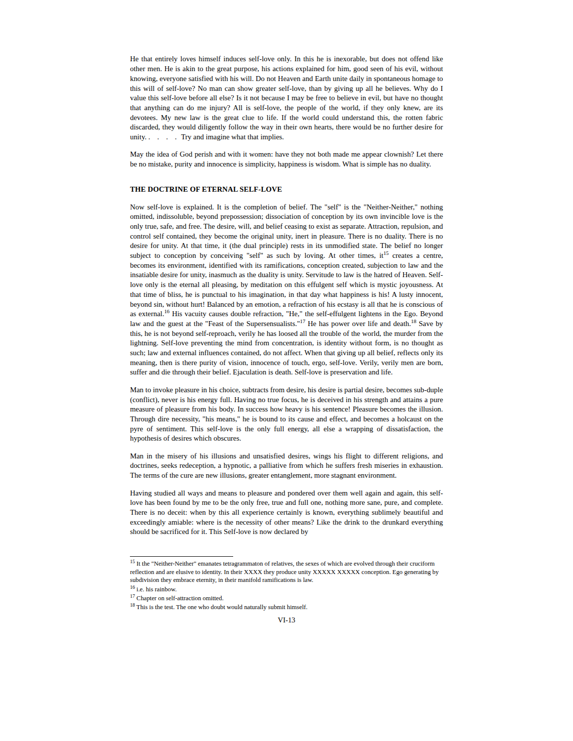He that entirely loves himself induces self-love only. In this he is inexorable, but does not offend like other men. He is akin to the great purpose, his actions explained for him, good seen of his evil, without knowing, everyone satisfied with his will. Do not Heaven and Earth unite daily in spontaneous homage to this will of self-love? No man can show greater self-love, than by giving up all he believes. Why do I value this self-love before all else? Is it not because I may be free to believe in evil, but have no thought that anything can do me injury? All is self-love, the people of the world, if they only knew, are its devotees. My new law is the great clue to life. If the world could understand this, the rotten fabric discarded, they would diligently follow the way in their own hearts, there would be no further desire for unity. . . . . Try and imagine what that implies.
May the idea of God perish and with it women: have they not both made me appear clownish? Let there be no mistake, purity and innocence is simplicity, happiness is wisdom. What is simple has no duality.
THE DOCTRINE OF ETERNAL SELF-LOVE
Now self-love is explained. It is the completion of belief. The "self" is the "Neither-Neither," nothing omitted, indissoluble, beyond prepossession; dissociation of conception by its own invincible love is the only true, safe, and free. The desire, will, and belief ceasing to exist as separate. Attraction, repulsion, and control self contained, they become the original unity, inert in pleasure. There is no duality. There is no desire for unity. At that time, it (the dual principle) rests in its unmodified state. The belief no longer subject to conception by conceiving "self" as such by loving. At other times, it15 creates a centre, becomes its environment, identified with its ramifications, conception created, subjection to law and the insatiable desire for unity, inasmuch as the duality is unity. Servitude to law is the hatred of Heaven. Self-love only is the eternal all pleasing, by meditation on this effulgent self which is mystic joyousness. At that time of bliss, he is punctual to his imagination, in that day what happiness is his! A lusty innocent, beyond sin, without hurt! Balanced by an emotion, a refraction of his ecstasy is all that he is conscious of as external.16 His vacuity causes double refraction, "He," the self-effulgent lightens in the Ego. Beyond law and the guest at the "Feast of the Supersensualists."17 He has power over life and death.18 Save by this, he is not beyond self-reproach, verily he has loosed all the trouble of the world, the murder from the lightning. Self-love preventing the mind from concentration, is identity without form, is no thought as such; law and external influences contained, do not affect. When that giving up all belief, reflects only its meaning, then is there purity of vision, innocence of touch, ergo, self-love. Verily, verily men are born, suffer and die through their belief. Ejaculation is death. Self-love is preservation and life.
Man to invoke pleasure in his choice, subtracts from desire, his desire is partial desire, becomes sub-duple (conflict), never is his energy full. Having no true focus, he is deceived in his strength and attains a pure measure of pleasure from his body. In success how heavy is his sentence! Pleasure becomes the illusion. Through dire necessity, "his means," he is bound to its cause and effect, and becomes a holcaust on the pyre of sentiment. This self-love is the only full energy, all else a wrapping of dissatisfaction, the hypothesis of desires which obscures.
Man in the misery of his illusions and unsatisfied desires, wings his flight to different religions, and doctrines, seeks redeception, a hypnotic, a palliative from which he suffers fresh miseries in exhaustion. The terms of the cure are new illusions, greater entanglement, more stagnant environment.
Having studied all ways and means to pleasure and pondered over them well again and again, this self-love has been found by me to be the only free, true and full one, nothing more sane, pure, and complete. There is no deceit: when by this all experience certainly is known, everything sublimely beautiful and exceedingly amiable: where is the necessity of other means? Like the drink to the drunkard everything should be sacrificed for it. This Self-love is now declared by
15 It the "Neither-Neither" emanates tetragrammaton of relatives, the sexes of which are evolved through their cruciform reflection and are elusive to identity. In their XXXX they produce unity XXXXX XXXXX conception. Ego generating by subdivision they embrace eternity, in their manifold ramifications is law.
16 i.e. his rainbow.
17 Chapter on self-attraction omitted.
18 This is the test. The one who doubt would naturally submit himself.
VI-13